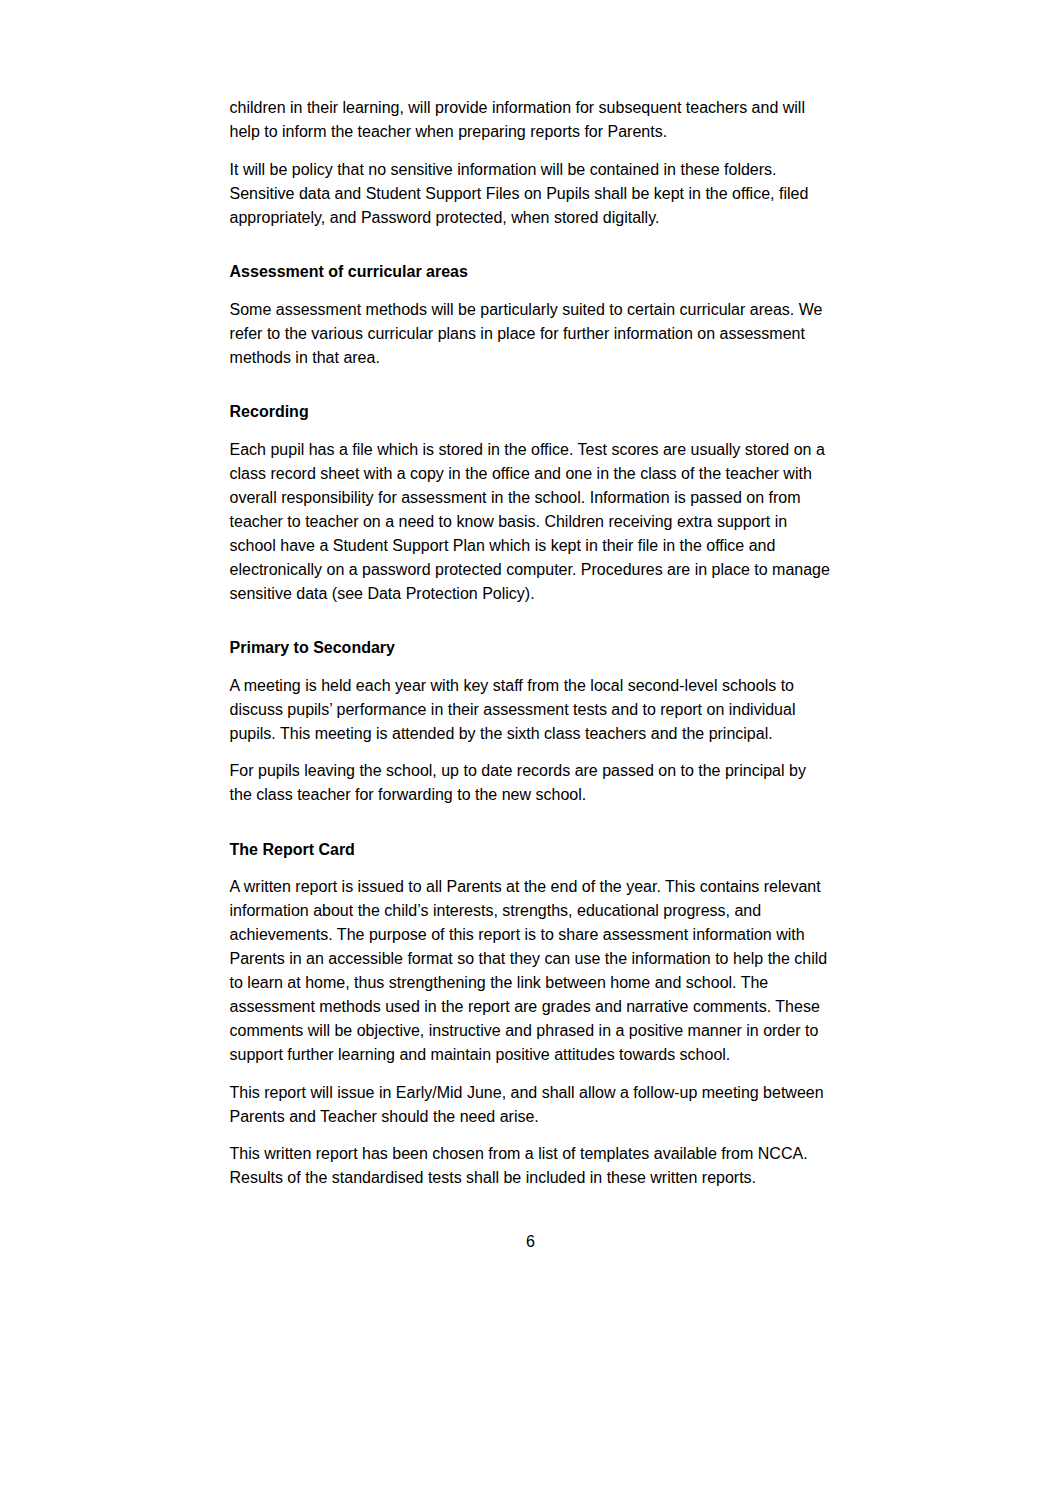children in their learning, will provide information for subsequent teachers and will help to inform the teacher when preparing reports for Parents.
It will be policy that no sensitive information will be contained in these folders. Sensitive data and Student Support Files on Pupils shall be kept in the office, filed appropriately, and Password protected, when stored digitally.
Assessment of curricular areas
Some assessment methods will be particularly suited to certain curricular areas. We refer to the various curricular plans in place for further information on assessment methods in that area.
Recording
Each pupil has a file which is stored in the office. Test scores are usually stored on a class record sheet with a copy in the office and one in the class of the teacher with overall responsibility for assessment in the school. Information is passed on from teacher to teacher on a need to know basis. Children receiving extra support in school have a Student Support Plan which is kept in their file in the office and electronically on a password protected computer. Procedures are in place to manage sensitive data (see Data Protection Policy).
Primary to Secondary
A meeting is held each year with key staff from the local second-level schools to discuss pupils’ performance in their assessment tests and to report on individual pupils. This meeting is attended by the sixth class teachers and the principal.
For pupils leaving the school, up to date records are passed on to the principal by the class teacher for forwarding to the new school.
The Report Card
A written report is issued to all Parents at the end of the year. This contains relevant information about the child’s interests, strengths, educational progress, and achievements. The purpose of this report is to share assessment information with Parents in an accessible format so that they can use the information to help the child to learn at home, thus strengthening the link between home and school. The assessment methods used in the report are grades and narrative comments. These comments will be objective, instructive and phrased in a positive manner in order to support further learning and maintain positive attitudes towards school.
This report will issue in Early/Mid June, and shall allow a follow-up meeting between Parents and Teacher should the need arise.
This written report has been chosen from a list of templates available from NCCA. Results of the standardised tests shall be included in these written reports.
6